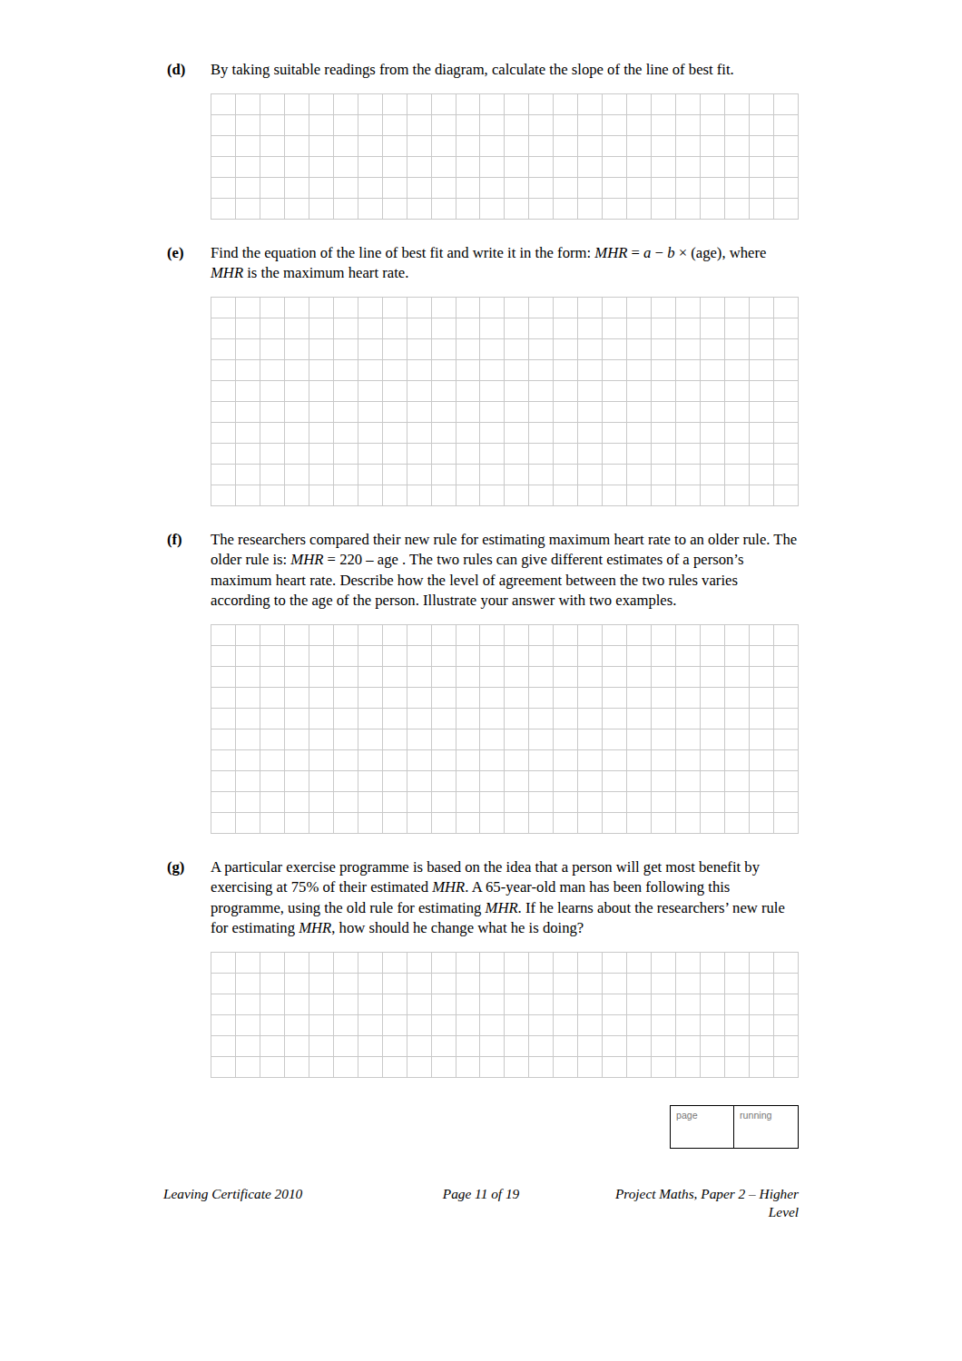(d)
By taking suitable readings from the diagram, calculate the slope of the line of best fit.
(e)
Find the equation of the line of best fit and write it in the form: MHR = a − b × (age), where MHR is the maximum heart rate.
(f)
The researchers compared their new rule for estimating maximum heart rate to an older rule. The older rule is: MHR = 220 – age . The two rules can give different estimates of a person’s maximum heart rate. Describe how the level of agreement between the two rules varies according to the age of the person. Illustrate your answer with two examples.
(g)
A particular exercise programme is based on the idea that a person will get most benefit by exercising at 75% of their estimated MHR. A 65-year-old man has been following this programme, using the old rule for estimating MHR. If he learns about the researchers’ new rule for estimating MHR, how should he change what he is doing?
page
running
Leaving Certificate 2010
Page 11 of 19
Project Maths, Paper 2 – Higher Level